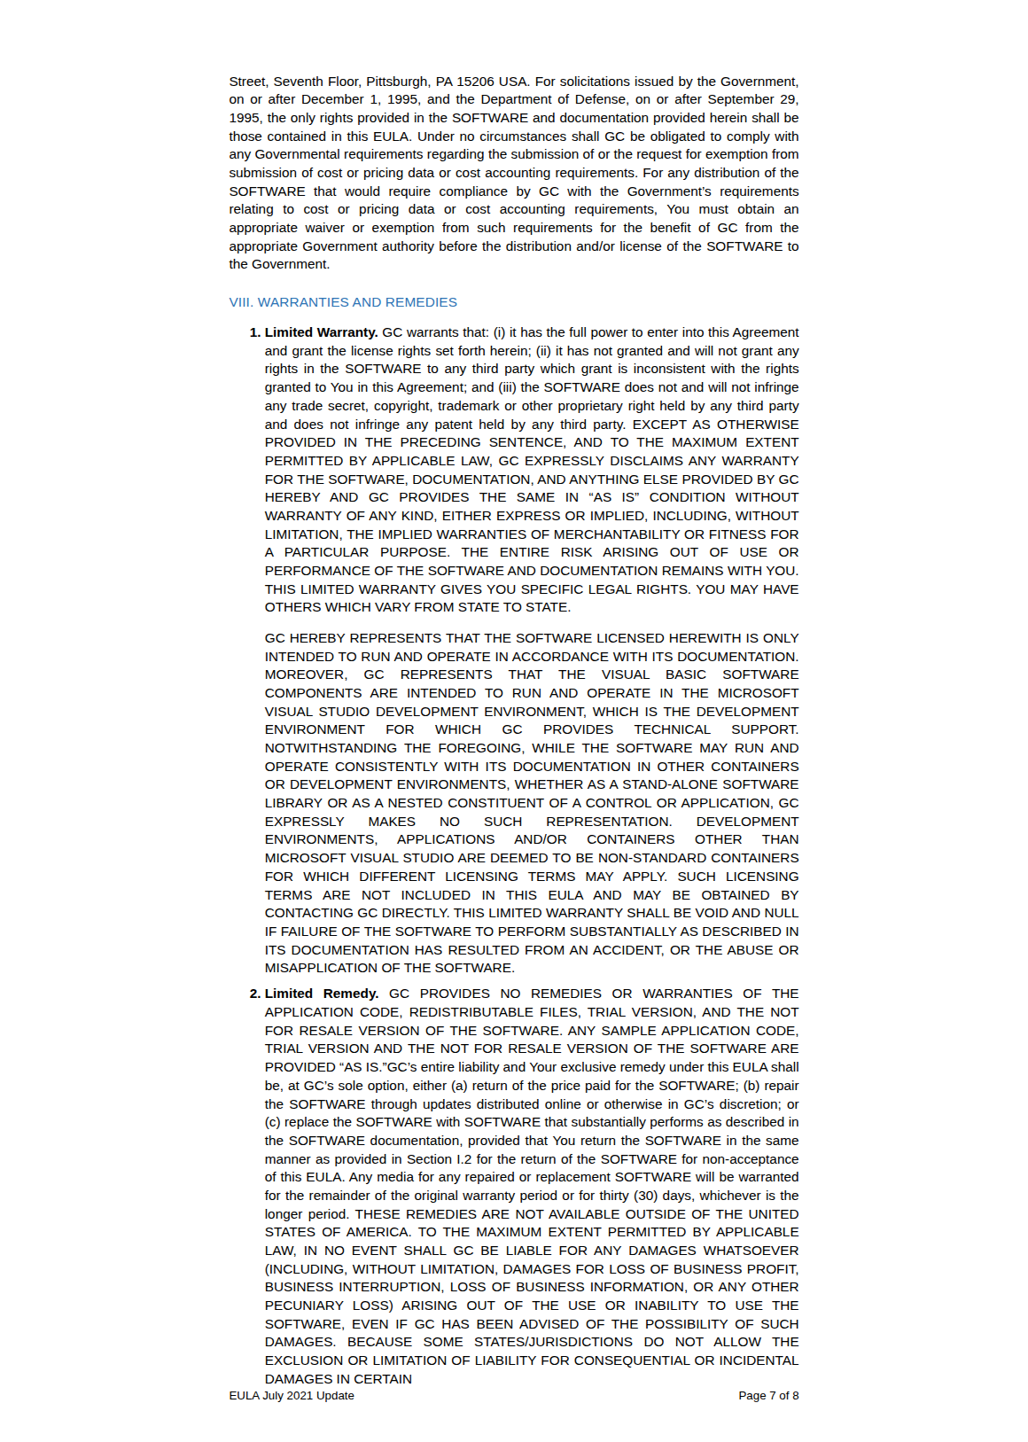Street, Seventh Floor, Pittsburgh, PA 15206 USA. For solicitations issued by the Government, on or after December 1, 1995, and the Department of Defense, on or after September 29, 1995, the only rights provided in the SOFTWARE and documentation provided herein shall be those contained in this EULA. Under no circumstances shall GC be obligated to comply with any Governmental requirements regarding the submission of or the request for exemption from submission of cost or pricing data or cost accounting requirements. For any distribution of the SOFTWARE that would require compliance by GC with the Government’s requirements relating to cost or pricing data or cost accounting requirements, You must obtain an appropriate waiver or exemption from such requirements for the benefit of GC from the appropriate Government authority before the distribution and/or license of the SOFTWARE to the Government.
VIII. WARRANTIES AND REMEDIES
Limited Warranty. GC warrants that: (i) it has the full power to enter into this Agreement and grant the license rights set forth herein; (ii) it has not granted and will not grant any rights in the SOFTWARE to any third party which grant is inconsistent with the rights granted to You in this Agreement; and (iii) the SOFTWARE does not and will not infringe any trade secret, copyright, trademark or other proprietary right held by any third party and does not infringe any patent held by any third party. EXCEPT AS OTHERWISE PROVIDED IN THE PRECEDING SENTENCE, AND TO THE MAXIMUM EXTENT PERMITTED BY APPLICABLE LAW, GC EXPRESSLY DISCLAIMS ANY WARRANTY FOR THE SOFTWARE, DOCUMENTATION, AND ANYTHING ELSE PROVIDED BY GC HEREBY AND GC PROVIDES THE SAME IN “AS IS” CONDITION WITHOUT WARRANTY OF ANY KIND, EITHER EXPRESS OR IMPLIED, INCLUDING, WITHOUT LIMITATION, THE IMPLIED WARRANTIES OF MERCHANTABILITY OR FITNESS FOR A PARTICULAR PURPOSE. THE ENTIRE RISK ARISING OUT OF USE OR PERFORMANCE OF THE SOFTWARE AND DOCUMENTATION REMAINS WITH YOU. THIS LIMITED WARRANTY GIVES YOU SPECIFIC LEGAL RIGHTS. YOU MAY HAVE OTHERS WHICH VARY FROM STATE TO STATE.
GC HEREBY REPRESENTS THAT THE SOFTWARE LICENSED HEREWITH IS ONLY INTENDED TO RUN AND OPERATE IN ACCORDANCE WITH ITS DOCUMENTATION. MOREOVER, GC REPRESENTS THAT THE VISUAL BASIC SOFTWARE COMPONENTS ARE INTENDED TO RUN AND OPERATE IN THE MICROSOFT VISUAL STUDIO DEVELOPMENT ENVIRONMENT, WHICH IS THE DEVELOPMENT ENVIRONMENT FOR WHICH GC PROVIDES TECHNICAL SUPPORT. NOTWITHSTANDING THE FOREGOING, WHILE THE SOFTWARE MAY RUN AND OPERATE CONSISTENTLY WITH ITS DOCUMENTATION IN OTHER CONTAINERS OR DEVELOPMENT ENVIRONMENTS, WHETHER AS A STAND-ALONE SOFTWARE LIBRARY OR AS A NESTED CONSTITUENT OF A CONTROL OR APPLICATION, GC EXPRESSLY MAKES NO SUCH REPRESENTATION. DEVELOPMENT ENVIRONMENTS, APPLICATIONS AND/OR CONTAINERS OTHER THAN MICROSOFT VISUAL STUDIO ARE DEEMED TO BE NON-STANDARD CONTAINERS FOR WHICH DIFFERENT LICENSING TERMS MAY APPLY. SUCH LICENSING TERMS ARE NOT INCLUDED IN THIS EULA AND MAY BE OBTAINED BY CONTACTING GC DIRECTLY. THIS LIMITED WARRANTY SHALL BE VOID AND NULL IF FAILURE OF THE SOFTWARE TO PERFORM SUBSTANTIALLY AS DESCRIBED IN ITS DOCUMENTATION HAS RESULTED FROM AN ACCIDENT, OR THE ABUSE OR MISAPPLICATION OF THE SOFTWARE.
Limited Remedy. GC PROVIDES NO REMEDIES OR WARRANTIES OF THE APPLICATION CODE, REDISTRIBUTABLE FILES, TRIAL VERSION, AND THE NOT FOR RESALE VERSION OF THE SOFTWARE. ANY SAMPLE APPLICATION CODE, TRIAL VERSION AND THE NOT FOR RESALE VERSION OF THE SOFTWARE ARE PROVIDED “AS IS.”GC’s entire liability and Your exclusive remedy under this EULA shall be, at GC’s sole option, either (a) return of the price paid for the SOFTWARE; (b) repair the SOFTWARE through updates distributed online or otherwise in GC’s discretion; or (c) replace the SOFTWARE with SOFTWARE that substantially performs as described in the SOFTWARE documentation, provided that You return the SOFTWARE in the same manner as provided in Section I.2 for the return of the SOFTWARE for non-acceptance of this EULA. Any media for any repaired or replacement SOFTWARE will be warranted for the remainder of the original warranty period or for thirty (30) days, whichever is the longer period. THESE REMEDIES ARE NOT AVAILABLE OUTSIDE OF THE UNITED STATES OF AMERICA. TO THE MAXIMUM EXTENT PERMITTED BY APPLICABLE LAW, IN NO EVENT SHALL GC BE LIABLE FOR ANY DAMAGES WHATSOEVER (INCLUDING, WITHOUT LIMITATION, DAMAGES FOR LOSS OF BUSINESS PROFIT, BUSINESS INTERRUPTION, LOSS OF BUSINESS INFORMATION, OR ANY OTHER PECUNIARY LOSS) ARISING OUT OF THE USE OR INABILITY TO USE THE SOFTWARE, EVEN IF GC HAS BEEN ADVISED OF THE POSSIBILITY OF SUCH DAMAGES. BECAUSE SOME STATES/JURISDICTIONS DO NOT ALLOW THE EXCLUSION OR LIMITATION OF LIABILITY FOR CONSEQUENTIAL OR INCIDENTAL DAMAGES IN CERTAIN
EULA July 2021 Update Page 7 of 8